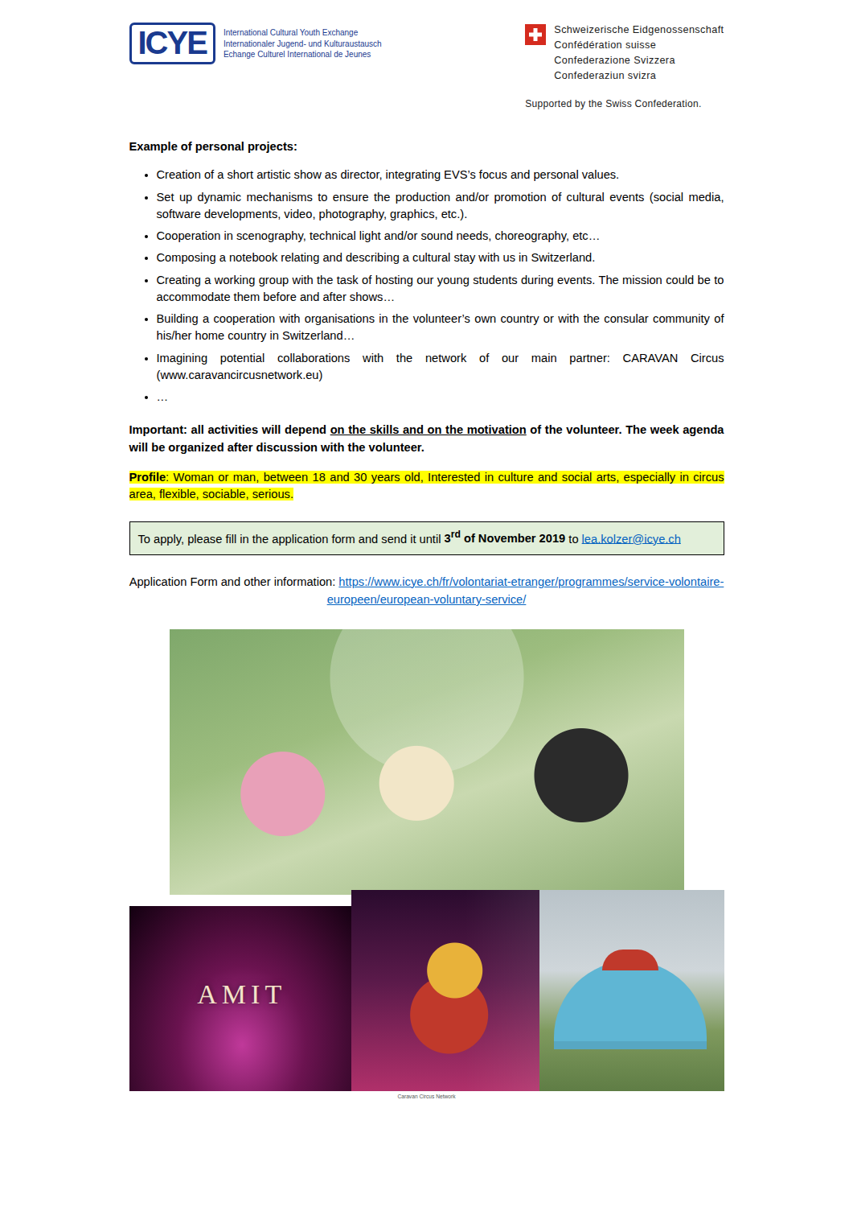IC YE
International Cultural Youth Exchange
Internationaler Jugend- und Kulturaustausch
Echange Culturel International de Jeunes
Schweizerische Eidgenossenschaft
Confédération suisse
Confederazione Svizzera
Confederaziun svizra
Supported by the Swiss Confederation.
Example of personal projects:
Creation of a short artistic show as director, integrating EVS’s focus and personal values.
Set up dynamic mechanisms to ensure the production and/or promotion of cultural events (social media, software developments, video, photography, graphics, etc.).
Cooperation in scenography, technical light and/or sound needs, choreography, etc…
Composing a notebook relating and describing a cultural stay with us in Switzerland.
Creating a working group with the task of hosting our young students during events. The mission could be to accommodate them before and after shows…
Building a cooperation with organisations in the volunteer’s own country or with the consular community of his/her home country in Switzerland…
Imagining potential collaborations with the network of our main partner: CARAVAN Circus (www.caravancircusnetwork.eu)
…
Important: all activities will depend on the skills and on the motivation of the volunteer. The week agenda will be organized after discussion with the volunteer.
Profile: Woman or man, between 18 and 30 years old, Interested in culture and social arts, especially in circus area, flexible, sociable, serious.
To apply, please fill in the application form and send it until 3rd of November 2019 to lea.kolzer@icye.ch
Application Form and other information: https://www.icye.ch/fr/volontariat-etranger/programmes/service-volontaire-europeen/european-voluntary-service/
Caravan Circus Network